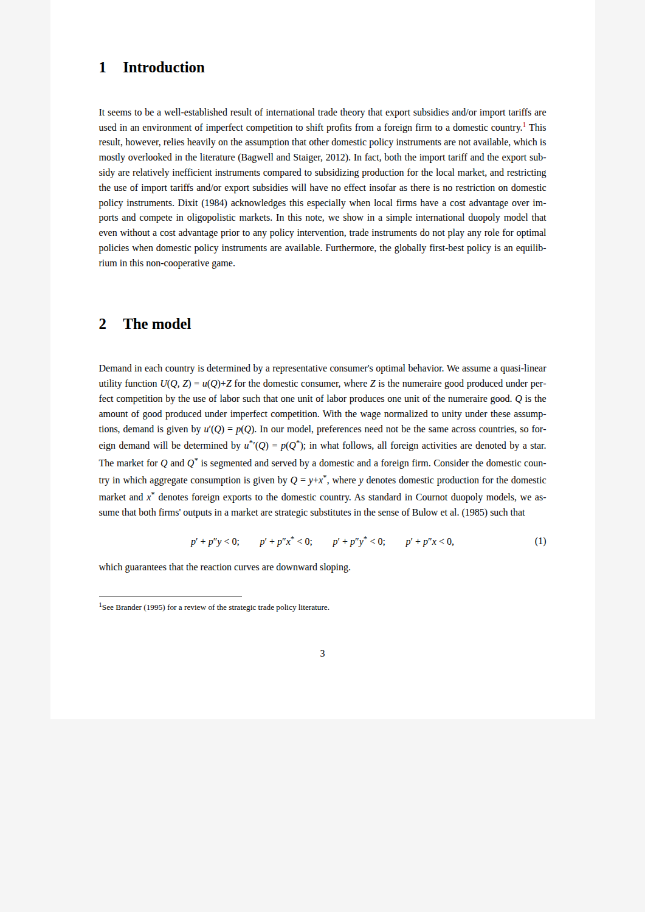1 Introduction
It seems to be a well-established result of international trade theory that export subsidies and/or import tariffs are used in an environment of imperfect competition to shift profits from a foreign firm to a domestic country.1 This result, however, relies heavily on the assumption that other domestic policy instruments are not available, which is mostly overlooked in the literature (Bagwell and Staiger, 2012). In fact, both the import tariff and the export subsidy are relatively inefficient instruments compared to subsidizing production for the local market, and restricting the use of import tariffs and/or export subsidies will have no effect insofar as there is no restriction on domestic policy instruments. Dixit (1984) acknowledges this especially when local firms have a cost advantage over imports and compete in oligopolistic markets. In this note, we show in a simple international duopoly model that even without a cost advantage prior to any policy intervention, trade instruments do not play any role for optimal policies when domestic policy instruments are available. Furthermore, the globally first-best policy is an equilibrium in this non-cooperative game.
2 The model
Demand in each country is determined by a representative consumer's optimal behavior. We assume a quasi-linear utility function U(Q, Z) = u(Q)+Z for the domestic consumer, where Z is the numeraire good produced under perfect competition by the use of labor such that one unit of labor produces one unit of the numeraire good. Q is the amount of good produced under imperfect competition. With the wage normalized to unity under these assumptions, demand is given by u′(Q) = p(Q). In our model, preferences need not be the same across countries, so foreign demand will be determined by u*′(Q) = p(Q*); in what follows, all foreign activities are denoted by a star. The market for Q and Q* is segmented and served by a domestic and a foreign firm. Consider the domestic country in which aggregate consumption is given by Q = y+x*, where y denotes domestic production for the domestic market and x* denotes foreign exports to the domestic country. As standard in Cournot duopoly models, we assume that both firms' outputs in a market are strategic substitutes in the sense of Bulow et al. (1985) such that
p′ + p″y < 0; p′ + p″x* < 0; p′ + p″y* < 0; p′ + p″x < 0, (1)
which guarantees that the reaction curves are downward sloping.
1See Brander (1995) for a review of the strategic trade policy literature.
3